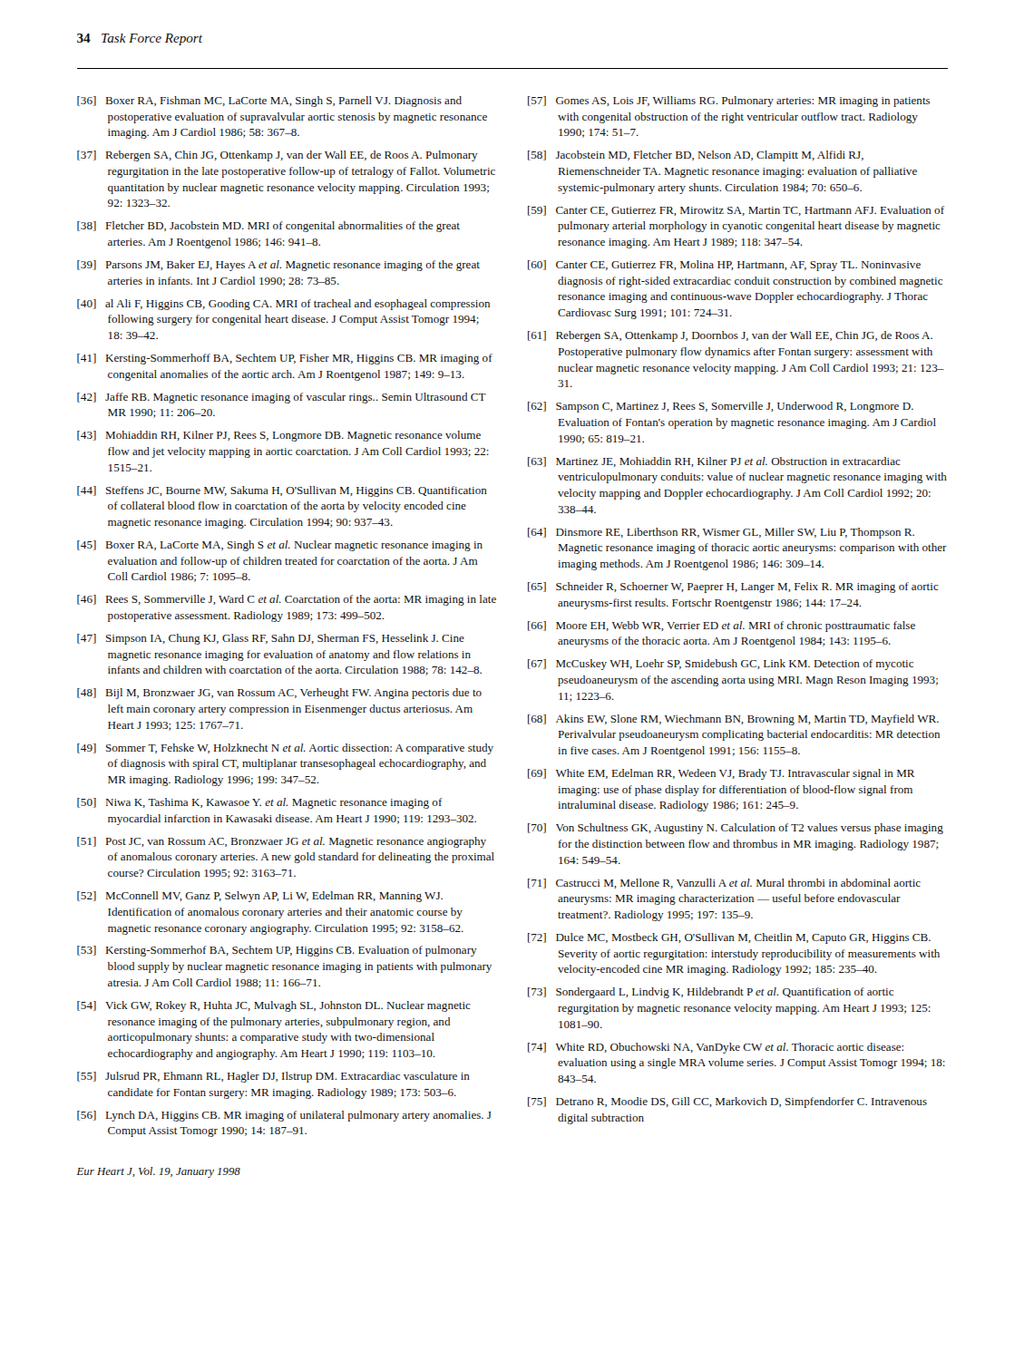34 Task Force Report
[36] Boxer RA, Fishman MC, LaCorte MA, Singh S, Parnell VJ. Diagnosis and postoperative evaluation of supravalvular aortic stenosis by magnetic resonance imaging. Am J Cardiol 1986; 58: 367–8.
[37] Rebergen SA, Chin JG, Ottenkamp J, van der Wall EE, de Roos A. Pulmonary regurgitation in the late postoperative follow-up of tetralogy of Fallot. Volumetric quantitation by nuclear magnetic resonance velocity mapping. Circulation 1993; 92: 1323–32.
[38] Fletcher BD, Jacobstein MD. MRI of congenital abnormalities of the great arteries. Am J Roentgenol 1986; 146: 941–8.
[39] Parsons JM, Baker EJ, Hayes A et al. Magnetic resonance imaging of the great arteries in infants. Int J Cardiol 1990; 28: 73–85.
[40] al Ali F, Higgins CB, Gooding CA. MRI of tracheal and esophageal compression following surgery for congenital heart disease. J Comput Assist Tomogr 1994; 18: 39–42.
[41] Kersting-Sommerhoff BA, Sechtem UP, Fisher MR, Higgins CB. MR imaging of congenital anomalies of the aortic arch. Am J Roentgenol 1987; 149: 9–13.
[42] Jaffe RB. Magnetic resonance imaging of vascular rings.. Semin Ultrasound CT MR 1990; 11: 206–20.
[43] Mohiaddin RH, Kilner PJ, Rees S, Longmore DB. Magnetic resonance volume flow and jet velocity mapping in aortic coarctation. J Am Coll Cardiol 1993; 22: 1515–21.
[44] Steffens JC, Bourne MW, Sakuma H, O'Sullivan M, Higgins CB. Quantification of collateral blood flow in coarctation of the aorta by velocity encoded cine magnetic resonance imaging. Circulation 1994; 90: 937–43.
[45] Boxer RA, LaCorte MA, Singh S et al. Nuclear magnetic resonance imaging in evaluation and follow-up of children treated for coarctation of the aorta. J Am Coll Cardiol 1986; 7: 1095–8.
[46] Rees S, Sommerville J, Ward C et al. Coarctation of the aorta: MR imaging in late postoperative assessment. Radiology 1989; 173: 499–502.
[47] Simpson IA, Chung KJ, Glass RF, Sahn DJ, Sherman FS, Hesselink J. Cine magnetic resonance imaging for evaluation of anatomy and flow relations in infants and children with coarctation of the aorta. Circulation 1988; 78: 142–8.
[48] Bijl M, Bronzwaer JG, van Rossum AC, Verheught FW. Angina pectoris due to left main coronary artery compression in Eisenmenger ductus arteriosus. Am Heart J 1993; 125: 1767–71.
[49] Sommer T, Fehske W, Holzknecht N et al. Aortic dissection: A comparative study of diagnosis with spiral CT, multiplanar transesophageal echocardiography, and MR imaging. Radiology 1996; 199: 347–52.
[50] Niwa K, Tashima K, Kawasoe Y. et al. Magnetic resonance imaging of myocardial infarction in Kawasaki disease. Am Heart J 1990; 119: 1293–302.
[51] Post JC, van Rossum AC, Bronzwaer JG et al. Magnetic resonance angiography of anomalous coronary arteries. A new gold standard for delineating the proximal course? Circulation 1995; 92: 3163–71.
[52] McConnell MV, Ganz P, Selwyn AP, Li W, Edelman RR, Manning WJ. Identification of anomalous coronary arteries and their anatomic course by magnetic resonance coronary angiography. Circulation 1995; 92: 3158–62.
[53] Kersting-Sommerhof BA, Sechtem UP, Higgins CB. Evaluation of pulmonary blood supply by nuclear magnetic resonance imaging in patients with pulmonary atresia. J Am Coll Cardiol 1988; 11: 166–71.
[54] Vick GW, Rokey R, Huhta JC, Mulvagh SL, Johnston DL. Nuclear magnetic resonance imaging of the pulmonary arteries, subpulmonary region, and aorticopulmonary shunts: a comparative study with two-dimensional echocardiography and angiography. Am Heart J 1990; 119: 1103–10.
[55] Julsrud PR, Ehmann RL, Hagler DJ, Ilstrup DM. Extracardiac vasculature in candidate for Fontan surgery: MR imaging. Radiology 1989; 173: 503–6.
[56] Lynch DA, Higgins CB. MR imaging of unilateral pulmonary artery anomalies. J Comput Assist Tomogr 1990; 14: 187–91.
[57] Gomes AS, Lois JF, Williams RG. Pulmonary arteries: MR imaging in patients with congenital obstruction of the right ventricular outflow tract. Radiology 1990; 174: 51–7.
[58] Jacobstein MD, Fletcher BD, Nelson AD, Clampitt M, Alfidi RJ, Riemenschneider TA. Magnetic resonance imaging: evaluation of palliative systemic-pulmonary artery shunts. Circulation 1984; 70: 650–6.
[59] Canter CE, Gutierrez FR, Mirowitz SA, Martin TC, Hartmann AFJ. Evaluation of pulmonary arterial morphology in cyanotic congenital heart disease by magnetic resonance imaging. Am Heart J 1989; 118: 347–54.
[60] Canter CE, Gutierrez FR, Molina HP, Hartmann, AF, Spray TL. Noninvasive diagnosis of right-sided extracardiac conduit construction by combined magnetic resonance imaging and continuous-wave Doppler echocardiography. J Thorac Cardiovasc Surg 1991; 101: 724–31.
[61] Rebergen SA, Ottenkamp J, Doornbos J, van der Wall EE, Chin JG, de Roos A. Postoperative pulmonary flow dynamics after Fontan surgery: assessment with nuclear magnetic resonance velocity mapping. J Am Coll Cardiol 1993; 21: 123–31.
[62] Sampson C, Martinez J, Rees S, Somerville J, Underwood R, Longmore D. Evaluation of Fontan's operation by magnetic resonance imaging. Am J Cardiol 1990; 65: 819–21.
[63] Martinez JE, Mohiaddin RH, Kilner PJ et al. Obstruction in extracardiac ventriculopulmonary conduits: value of nuclear magnetic resonance imaging with velocity mapping and Doppler echocardiography. J Am Coll Cardiol 1992; 20: 338–44.
[64] Dinsmore RE, Liberthson RR, Wismer GL, Miller SW, Liu P, Thompson R. Magnetic resonance imaging of thoracic aortic aneurysms: comparison with other imaging methods. Am J Roentgenol 1986; 146: 309–14.
[65] Schneider R, Schoerner W, Paeprer H, Langer M, Felix R. MR imaging of aortic aneurysms-first results. Fortschr Roentgenstr 1986; 144: 17–24.
[66] Moore EH, Webb WR, Verrier ED et al. MRI of chronic posttraumatic false aneurysms of the thoracic aorta. Am J Roentgenol 1984; 143: 1195–6.
[67] McCuskey WH, Loehr SP, Smidebush GC, Link KM. Detection of mycotic pseudoaneurysm of the ascending aorta using MRI. Magn Reson Imaging 1993; 11; 1223–6.
[68] Akins EW, Slone RM, Wiechmann BN, Browning M, Martin TD, Mayfield WR. Perivalvular pseudoaneurysm complicating bacterial endocarditis: MR detection in five cases. Am J Roentgenol 1991; 156: 1155–8.
[69] White EM, Edelman RR, Wedeen VJ, Brady TJ. Intravascular signal in MR imaging: use of phase display for differentiation of blood-flow signal from intraluminal disease. Radiology 1986; 161: 245–9.
[70] Von Schultness GK, Augustiny N. Calculation of T2 values versus phase imaging for the distinction between flow and thrombus in MR imaging. Radiology 1987; 164: 549–54.
[71] Castrucci M, Mellone R, Vanzulli A et al. Mural thrombi in abdominal aortic aneurysms: MR imaging characterization — useful before endovascular treatment?. Radiology 1995; 197: 135–9.
[72] Dulce MC, Mostbeck GH, O'Sullivan M, Cheitlin M, Caputo GR, Higgins CB. Severity of aortic regurgitation: interstudy reproducibility of measurements with velocity-encoded cine MR imaging. Radiology 1992; 185: 235–40.
[73] Sondergaard L, Lindvig K, Hildebrandt P et al. Quantification of aortic regurgitation by magnetic resonance velocity mapping. Am Heart J 1993; 125: 1081–90.
[74] White RD, Obuchowski NA, VanDyke CW et al. Thoracic aortic disease: evaluation using a single MRA volume series. J Comput Assist Tomogr 1994; 18: 843–54.
[75] Detrano R, Moodie DS, Gill CC, Markovich D, Simpfendorfer C. Intravenous digital subtraction
Eur Heart J, Vol. 19, January 1998